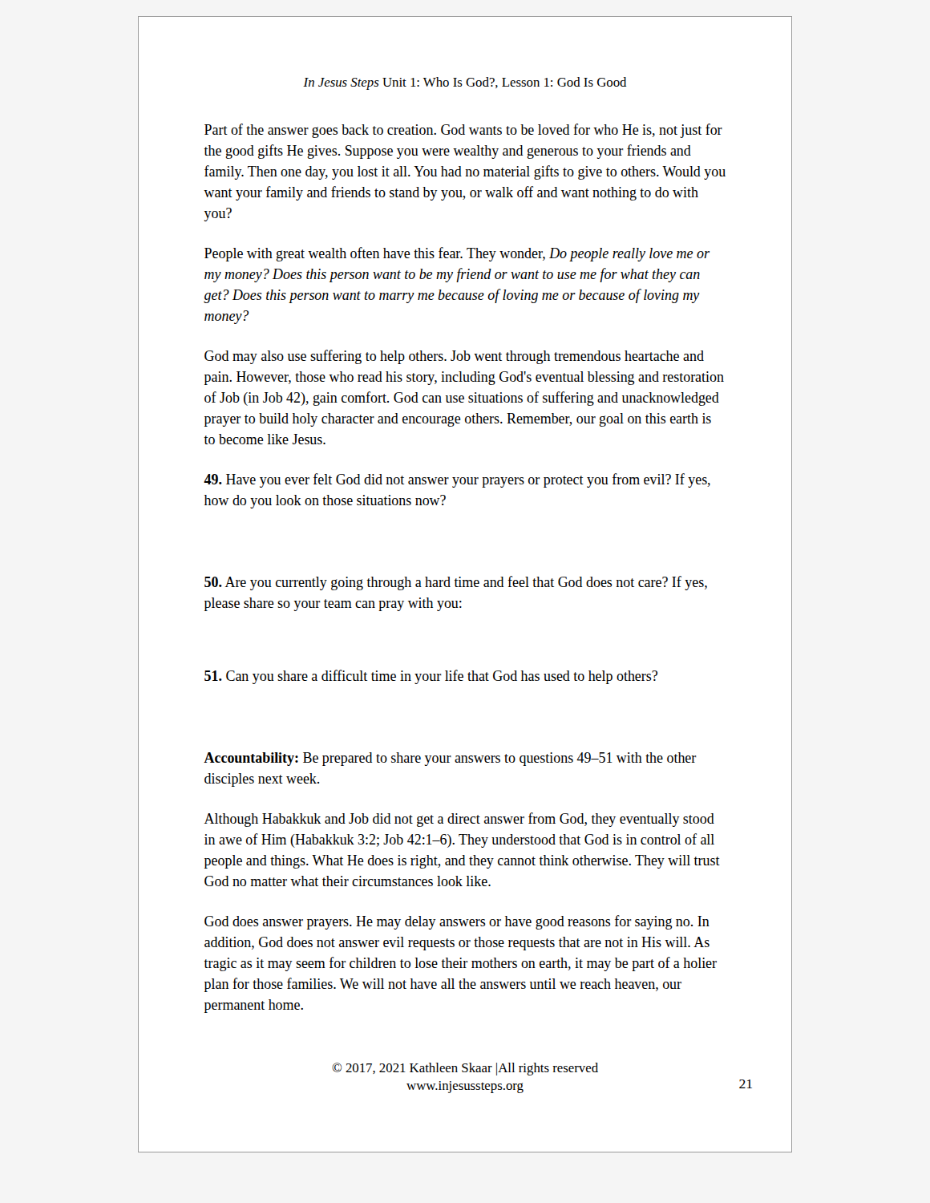In Jesus Steps Unit 1: Who Is God?, Lesson 1: God Is Good
Part of the answer goes back to creation. God wants to be loved for who He is, not just for the good gifts He gives. Suppose you were wealthy and generous to your friends and family. Then one day, you lost it all. You had no material gifts to give to others. Would you want your family and friends to stand by you, or walk off and want nothing to do with you?
People with great wealth often have this fear. They wonder, Do people really love me or my money? Does this person want to be my friend or want to use me for what they can get? Does this person want to marry me because of loving me or because of loving my money?
God may also use suffering to help others. Job went through tremendous heartache and pain. However, those who read his story, including God's eventual blessing and restoration of Job (in Job 42), gain comfort. God can use situations of suffering and unacknowledged prayer to build holy character and encourage others. Remember, our goal on this earth is to become like Jesus.
49. Have you ever felt God did not answer your prayers or protect you from evil? If yes, how do you look on those situations now?
50. Are you currently going through a hard time and feel that God does not care? If yes, please share so your team can pray with you:
51. Can you share a difficult time in your life that God has used to help others?
Accountability: Be prepared to share your answers to questions 49–51 with the other disciples next week.
Although Habakkuk and Job did not get a direct answer from God, they eventually stood in awe of Him (Habakkuk 3:2; Job 42:1–6). They understood that God is in control of all people and things. What He does is right, and they cannot think otherwise. They will trust God no matter what their circumstances look like.
God does answer prayers. He may delay answers or have good reasons for saying no. In addition, God does not answer evil requests or those requests that are not in His will. As tragic as it may seem for children to lose their mothers on earth, it may be part of a holier plan for those families. We will not have all the answers until we reach heaven, our permanent home.
© 2017, 2021 Kathleen Skaar |All rights reserved
www.injesussteps.org 21